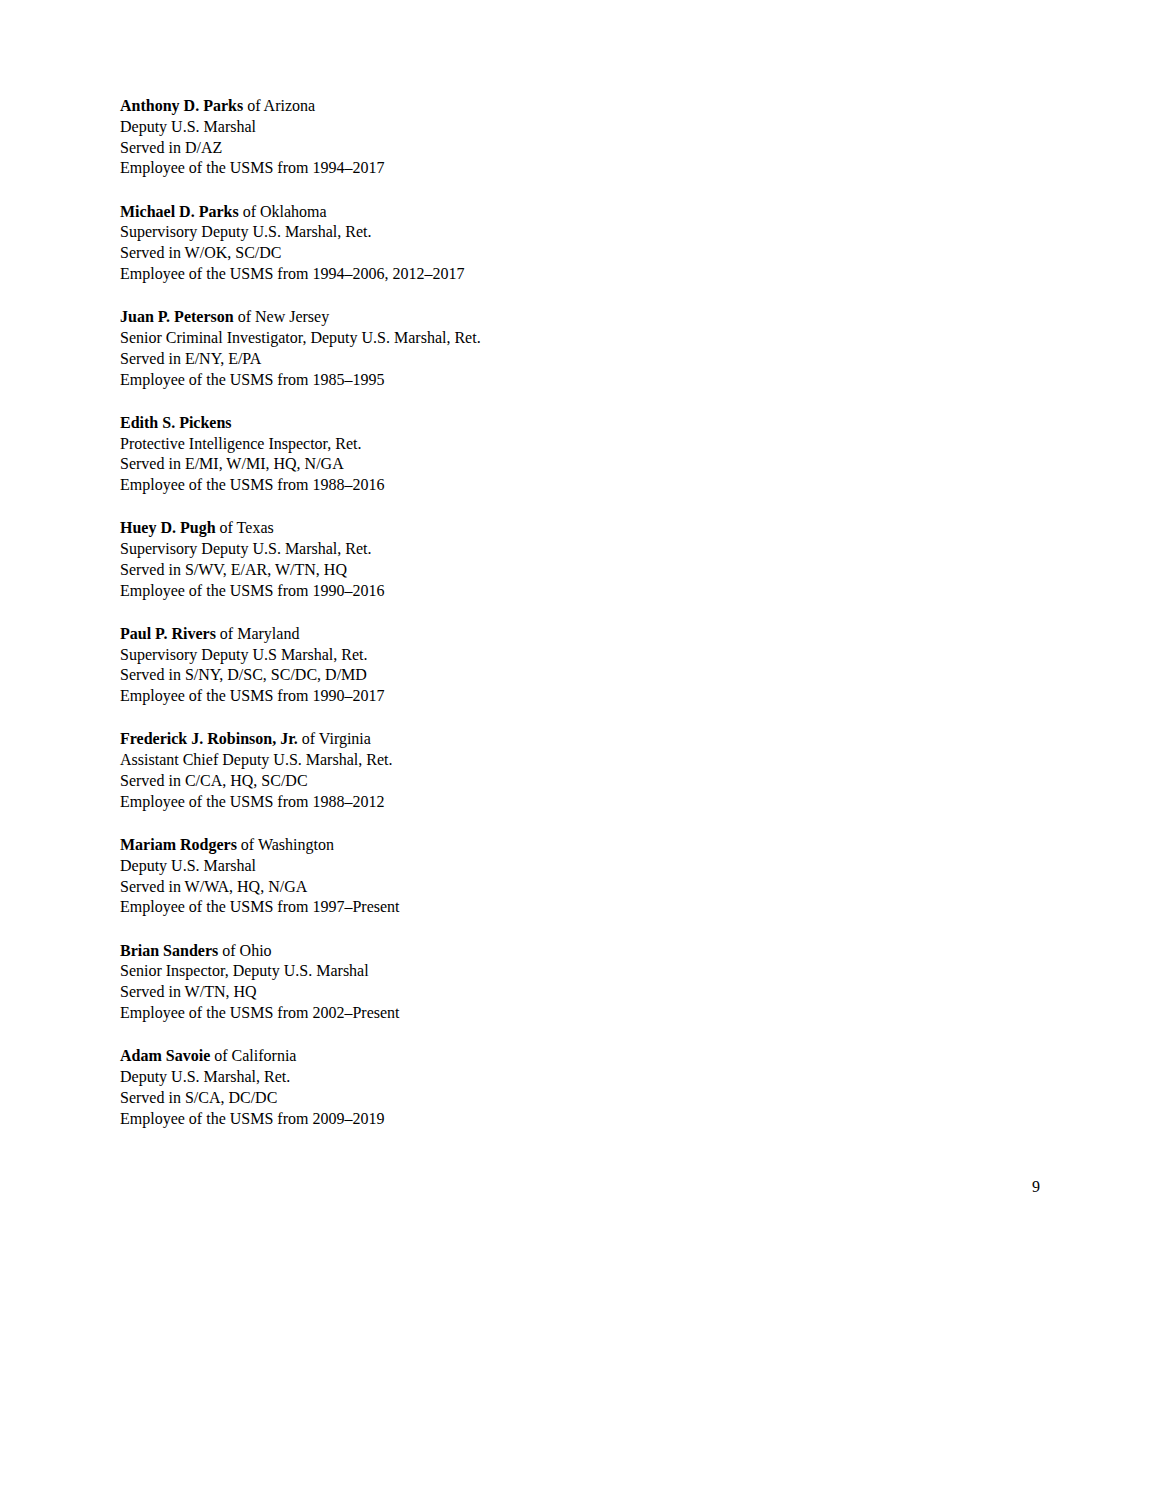Anthony D. Parks of Arizona
Deputy U.S. Marshal
Served in D/AZ
Employee of the USMS from 1994–2017
Michael D. Parks of Oklahoma
Supervisory Deputy U.S. Marshal, Ret.
Served in W/OK, SC/DC
Employee of the USMS from 1994–2006, 2012–2017
Juan P. Peterson of New Jersey
Senior Criminal Investigator, Deputy U.S. Marshal, Ret.
Served in E/NY, E/PA
Employee of the USMS from 1985–1995
Edith S. Pickens
Protective Intelligence Inspector, Ret.
Served in E/MI, W/MI, HQ, N/GA
Employee of the USMS from 1988–2016
Huey D. Pugh of Texas
Supervisory Deputy U.S. Marshal, Ret.
Served in S/WV, E/AR, W/TN, HQ
Employee of the USMS from 1990–2016
Paul P. Rivers of Maryland
Supervisory Deputy U.S Marshal, Ret.
Served in S/NY, D/SC, SC/DC, D/MD
Employee of the USMS from 1990–2017
Frederick J. Robinson, Jr. of Virginia
Assistant Chief Deputy U.S. Marshal, Ret.
Served in C/CA, HQ, SC/DC
Employee of the USMS from 1988–2012
Mariam Rodgers of Washington
Deputy U.S. Marshal
Served in W/WA, HQ, N/GA
Employee of the USMS from 1997–Present
Brian Sanders of Ohio
Senior Inspector, Deputy U.S. Marshal
Served in W/TN, HQ
Employee of the USMS from 2002–Present
Adam Savoie of California
Deputy U.S. Marshal, Ret.
Served in S/CA, DC/DC
Employee of the USMS from 2009–2019
9